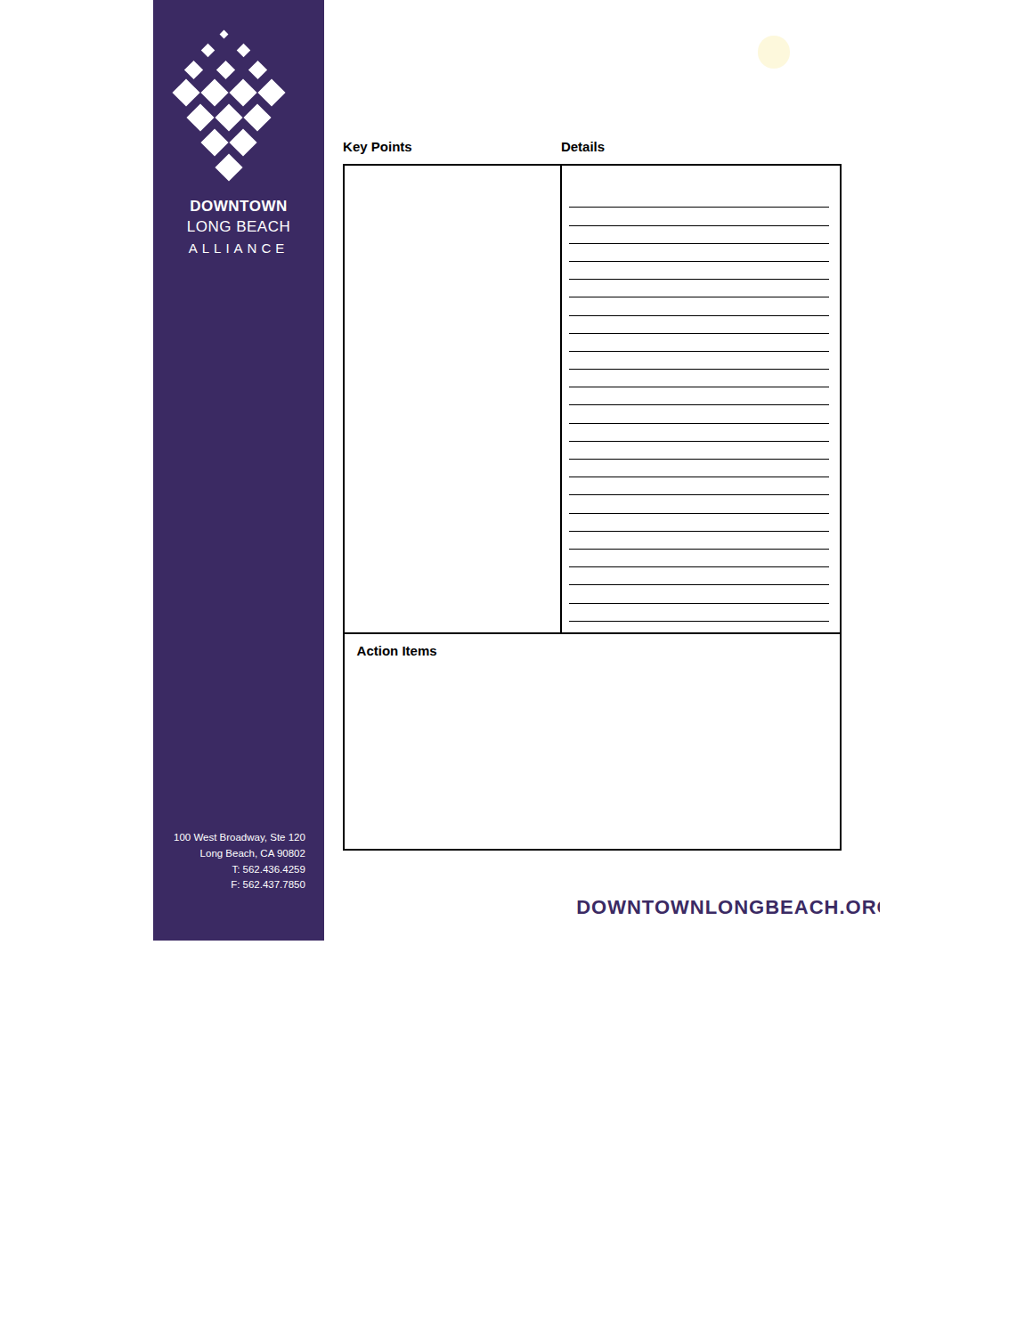DOWNTOWN
LONG BEACH
ALLIANCE
100 West Broadway, Ste 120
Long Beach, CA 90802
T: 562.436.4259
F: 562.437.7850
Key Points
Details
Action Items
DOWNTOWNLONGBEACH.ORG